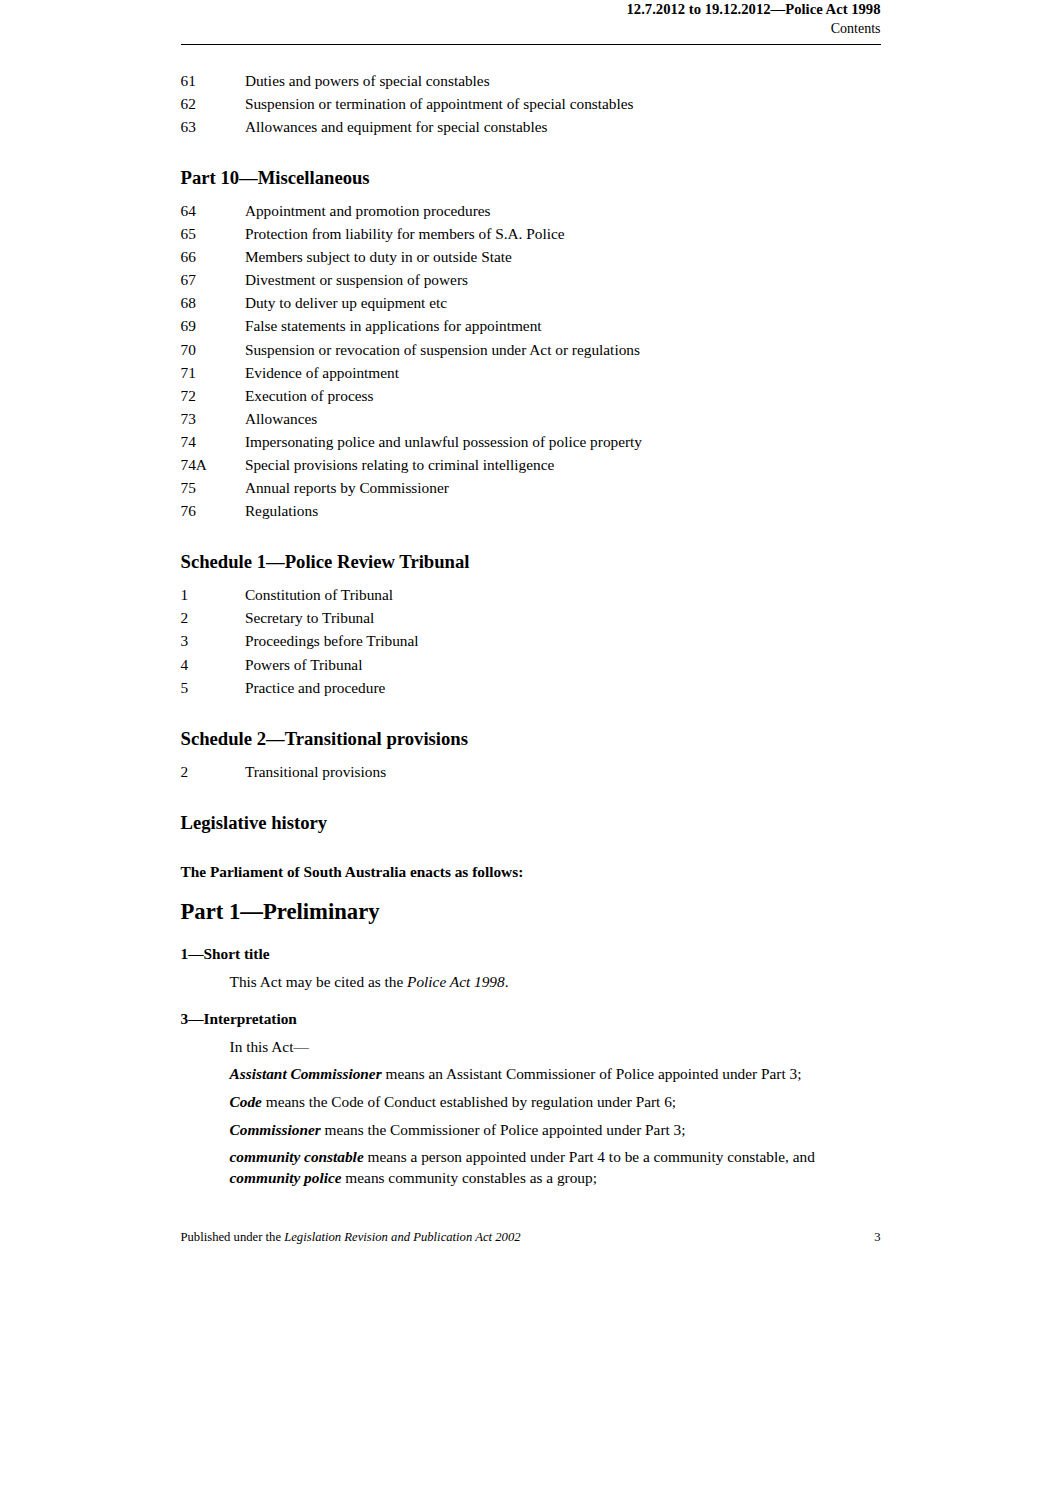12.7.2012 to 19.12.2012—Police Act 1998
Contents
| 61 | Duties and powers of special constables |
| 62 | Suspension or termination of appointment of special constables |
| 63 | Allowances and equipment for special constables |
Part 10—Miscellaneous
| 64 | Appointment and promotion procedures |
| 65 | Protection from liability for members of S.A. Police |
| 66 | Members subject to duty in or outside State |
| 67 | Divestment or suspension of powers |
| 68 | Duty to deliver up equipment etc |
| 69 | False statements in applications for appointment |
| 70 | Suspension or revocation of suspension under Act or regulations |
| 71 | Evidence of appointment |
| 72 | Execution of process |
| 73 | Allowances |
| 74 | Impersonating police and unlawful possession of police property |
| 74A | Special provisions relating to criminal intelligence |
| 75 | Annual reports by Commissioner |
| 76 | Regulations |
Schedule 1—Police Review Tribunal
| 1 | Constitution of Tribunal |
| 2 | Secretary to Tribunal |
| 3 | Proceedings before Tribunal |
| 4 | Powers of Tribunal |
| 5 | Practice and procedure |
Schedule 2—Transitional provisions
| 2 | Transitional provisions |
Legislative history
The Parliament of South Australia enacts as follows:
Part 1—Preliminary
1—Short title
This Act may be cited as the Police Act 1998.
3—Interpretation
In this Act—
Assistant Commissioner means an Assistant Commissioner of Police appointed under Part 3;
Code means the Code of Conduct established by regulation under Part 6;
Commissioner means the Commissioner of Police appointed under Part 3;
community constable means a person appointed under Part 4 to be a community constable, and community police means community constables as a group;
Published under the Legislation Revision and Publication Act 2002
3